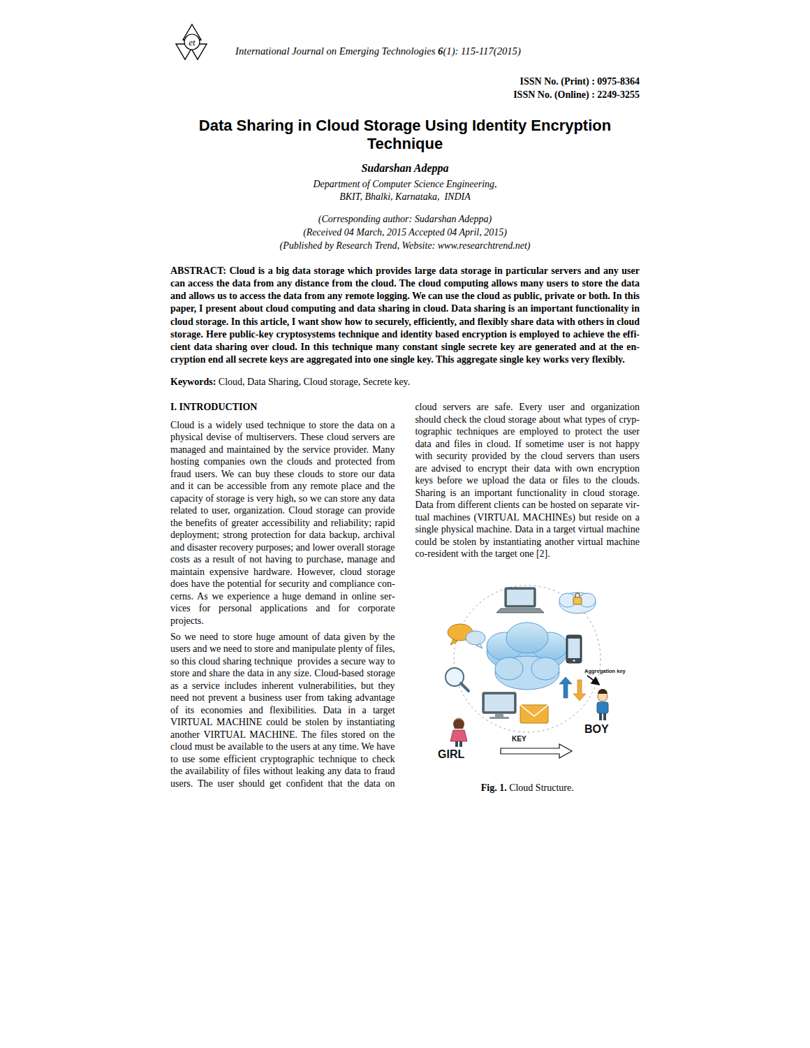et
International Journal on Emerging Technologies 6(1): 115-117(2015)
ISSN No. (Print) : 0975-8364
ISSN No. (Online) : 2249-3255
Data Sharing in Cloud Storage Using Identity Encryption Technique
Sudarshan Adeppa
Department of Computer Science Engineering,
BKIT, Bhalki, Karnataka, INDIA
(Corresponding author: Sudarshan Adeppa)
(Received 04 March, 2015 Accepted 04 April, 2015)
(Published by Research Trend, Website: www.researchtrend.net)
ABSTRACT: Cloud is a big data storage which provides large data storage in particular servers and any user can access the data from any distance from the cloud. The cloud computing allows many users to store the data and allows us to access the data from any remote logging. We can use the cloud as public, private or both. In this paper, I present about cloud computing and data sharing in cloud. Data sharing is an important functionality in cloud storage. In this article, I want show how to securely, efficiently, and flexibly share data with others in cloud storage. Here public-key cryptosystems technique and identity based encryption is employed to achieve the efficient data sharing over cloud. In this technique many constant single secrete key are generated and at the encryption end all secrete keys are aggregated into one single key. This aggregate single key works very flexibly.
Keywords: Cloud, Data Sharing, Cloud storage, Secrete key.
I. INTRODUCTION
Cloud is a widely used technique to store the data on a physical devise of multiservers. These cloud servers are managed and maintained by the service provider. Many hosting companies own the clouds and protected from fraud users. We can buy these clouds to store our data and it can be accessible from any remote place and the capacity of storage is very high, so we can store any data related to user, organization. Cloud storage can provide the benefits of greater accessibility and reliability; rapid deployment; strong protection for data backup, archival and disaster recovery purposes; and lower overall storage costs as a result of not having to purchase, manage and maintain expensive hardware. However, cloud storage does have the potential for security and compliance concerns. As we experience a huge demand in online services for personal applications and for corporate projects.
So we need to store huge amount of data given by the users and we need to store and manipulate plenty of files, so this cloud sharing technique provides a secure way to store and share the data in any size. Cloud-based storage as a service includes inherent vulnerabilities, but they need not prevent a business user from taking advantage of its economies and flexibilities. Data in a target VIRTUAL MACHINE could be stolen by instantiating another VIRTUAL MACHINE. The files stored on the cloud must be available to the users at any time. We have to use some efficient cryptographic technique to check the availability of files without leaking any data to fraud users. The user should get confident that the data on cloud servers are safe. Every user and organization should check the cloud storage about what types of cryptographic techniques are employed to protect the user data and files in cloud. If sometime user is not happy with security provided by the cloud servers than users are advised to encrypt their data with own encryption keys before we upload the data or files to the clouds. Sharing is an important functionality in cloud storage. Data from different clients can be hosted on separate virtual machines (VIRTUAL MACHINEs) but reside on a single physical machine. Data in a target virtual machine could be stolen by instantiating another virtual machine co-resident with the target one [2].
Aggregation key BOY GIRL KEY
Fig. 1. Cloud Structure.